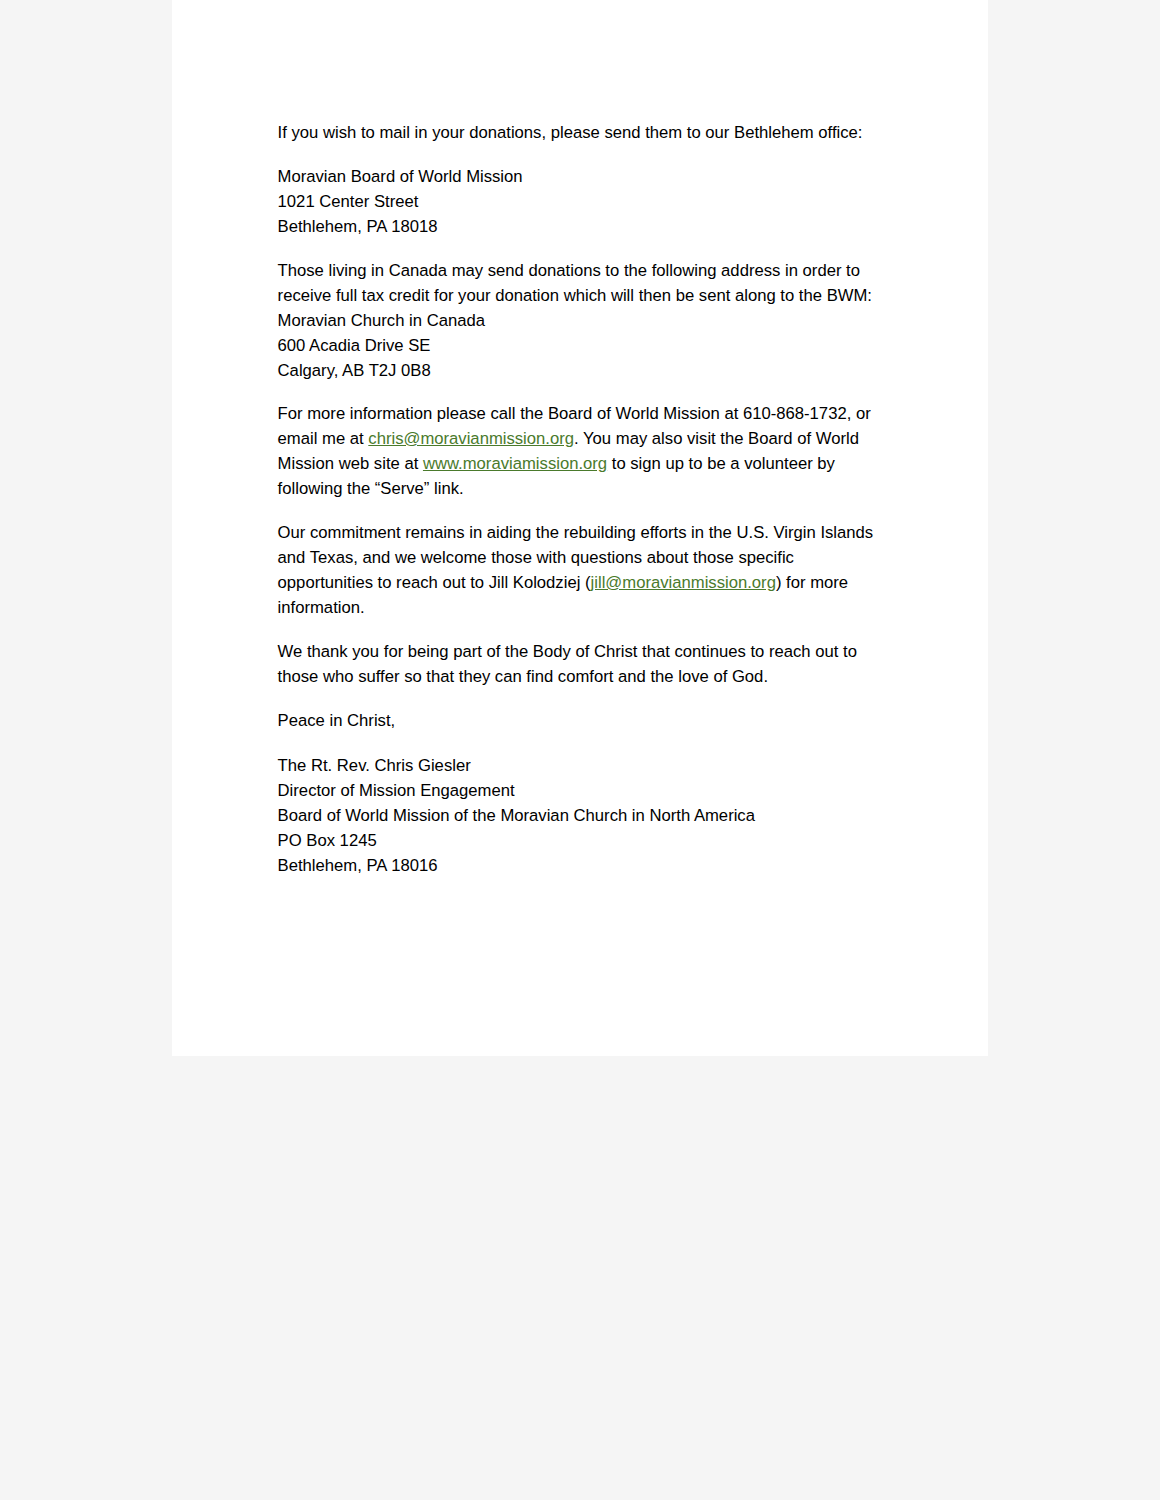If you wish to mail in your donations, please send them to our Bethlehem office:
Moravian Board of World Mission
1021 Center Street
Bethlehem, PA 18018
Those living in Canada may send donations to the following address in order to receive full tax credit for your donation which will then be sent along to the BWM:
Moravian Church in Canada
600 Acadia Drive SE
Calgary, AB T2J 0B8
For more information please call the Board of World Mission at 610-868-1732, or email me at chris@moravianmission.org. You may also visit the Board of World Mission web site at www.moraviamission.org to sign up to be a volunteer by following the “Serve” link.
Our commitment remains in aiding the rebuilding efforts in the U.S. Virgin Islands and Texas, and we welcome those with questions about those specific opportunities to reach out to Jill Kolodziej (jill@moravianmission.org) for more information.
We thank you for being part of the Body of Christ that continues to reach out to those who suffer so that they can find comfort and the love of God.
Peace in Christ,
The Rt. Rev. Chris Giesler
Director of Mission Engagement
Board of World Mission of the Moravian Church in North America
PO Box 1245
Bethlehem, PA 18016